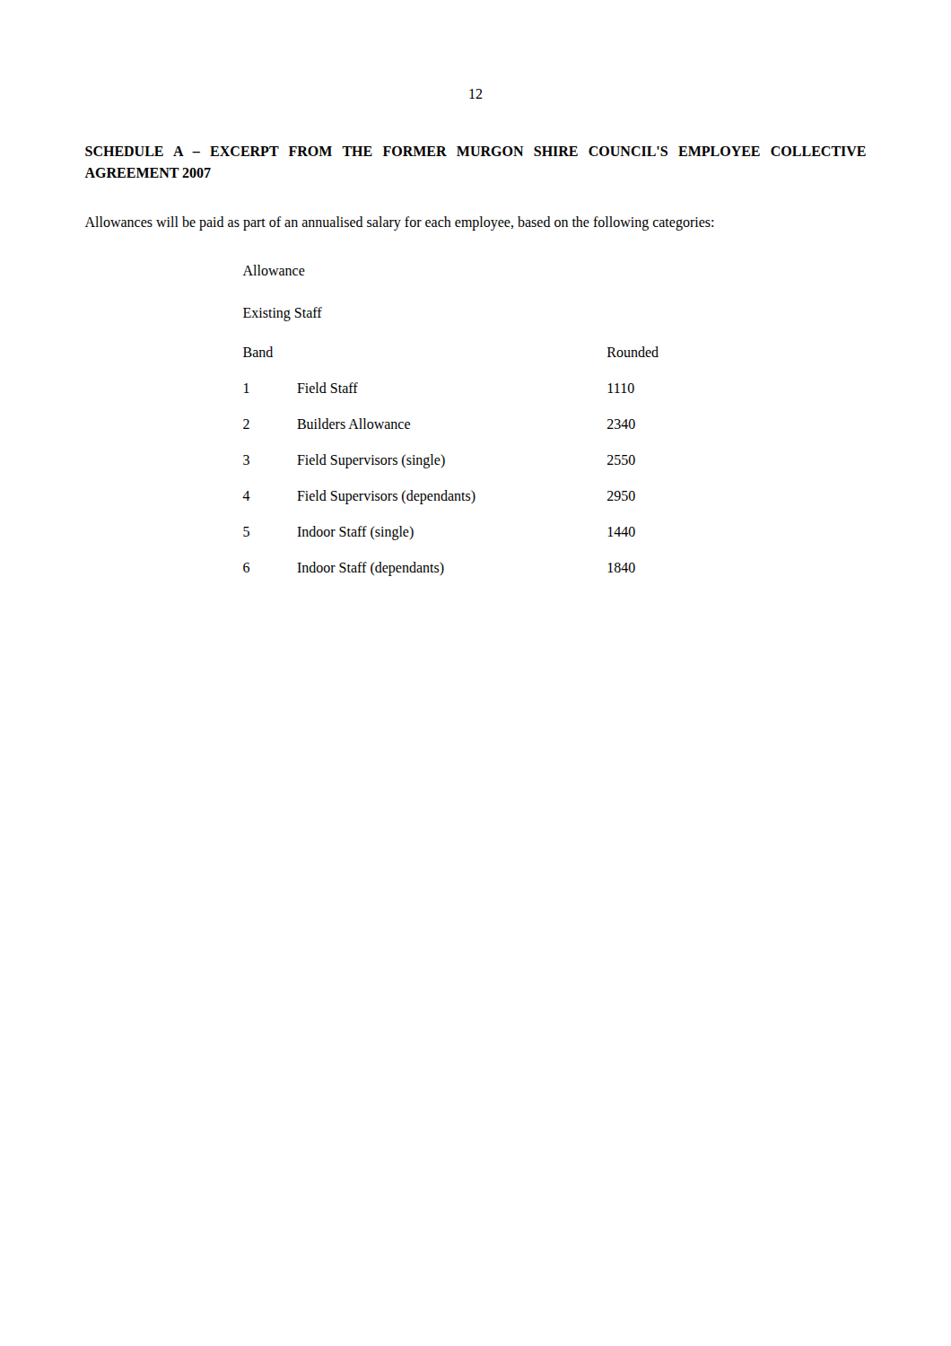12
Schedule A – Excerpt from the Former Murgon Shire Council's Employee Collective Agreement 2007
Allowances will be paid as part of an annualised salary for each employee, based on the following categories:
Allowance
Existing Staff
| Band | | Rounded |
| --- | --- | --- |
| 1 | Field Staff | 1110 |
| 2 | Builders Allowance | 2340 |
| 3 | Field Supervisors (single) | 2550 |
| 4 | Field Supervisors (dependants) | 2950 |
| 5 | Indoor Staff (single) | 1440 |
| 6 | Indoor Staff (dependants) | 1840 |